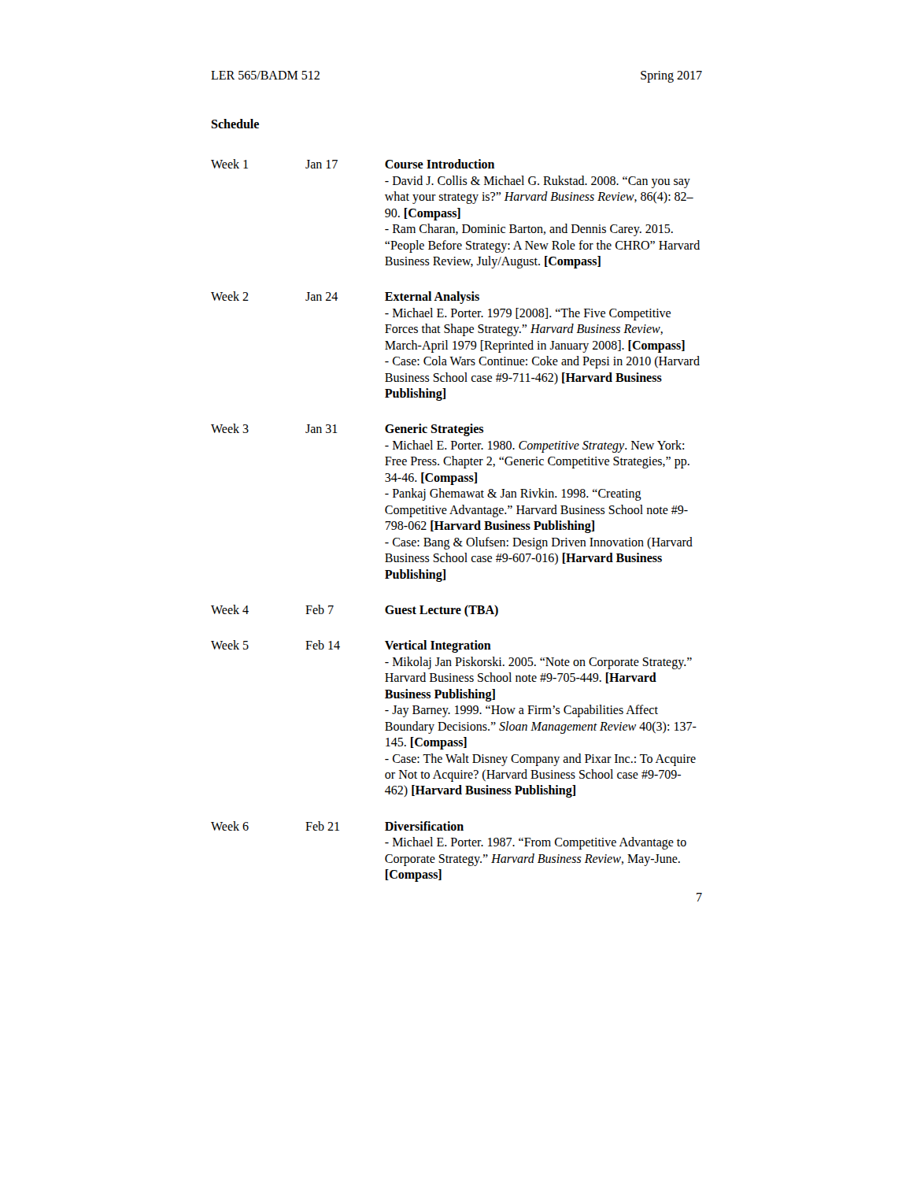LER 565/BADM 512
Spring 2017
Schedule
| Week 1 | Jan 17 | Course Introduction - David J. Collis & Michael G. Rukstad. 2008. “Can you say what your strategy is?” Harvard Business Review , 86(4): 82–90. [Compass] - Ram Charan, Dominic Barton, and Dennis Carey. 2015. “People Before Strategy: A New Role for the CHRO” Harvard Business Review, July/August. [Compass] |
| Week 2 | Jan 24 | External Analysis - Michael E. Porter. 1979 [2008]. “The Five Competitive Forces that Shape Strategy.” Harvard Business Review , March-April 1979 [Reprinted in January 2008]. [Compass] - Case: Cola Wars Continue: Coke and Pepsi in 2010 (Harvard Business School case #9-711-462) [Harvard Business Publishing] |
| Week 3 | Jan 31 | Generic Strategies - Michael E. Porter. 1980. Competitive Strategy . New York: Free Press. Chapter 2, “Generic Competitive Strategies,” pp. 34-46. [Compass] - Pankaj Ghemawat & Jan Rivkin. 1998. “Creating Competitive Advantage.” Harvard Business School note #9-798-062 [Harvard Business Publishing] - Case: Bang & Olufsen: Design Driven Innovation (Harvard Business School case #9-607-016) [Harvard Business Publishing] |
| Week 4 | Feb 7 | Guest Lecture (TBA) |
| Week 5 | Feb 14 | Vertical Integration - Mikolaj Jan Piskorski. 2005. “Note on Corporate Strategy.” Harvard Business School note #9-705-449. [Harvard Business Publishing] - Jay Barney. 1999. “How a Firm’s Capabilities Affect Boundary Decisions.” Sloan Management Review 40(3): 137-145. [Compass] - Case: The Walt Disney Company and Pixar Inc.: To Acquire or Not to Acquire? (Harvard Business School case #9-709-462) [Harvard Business Publishing] |
| Week 6 | Feb 21 | Diversification - Michael E. Porter. 1987. “From Competitive Advantage to Corporate Strategy.” Harvard Business Review , May-June. [Compass] |
7